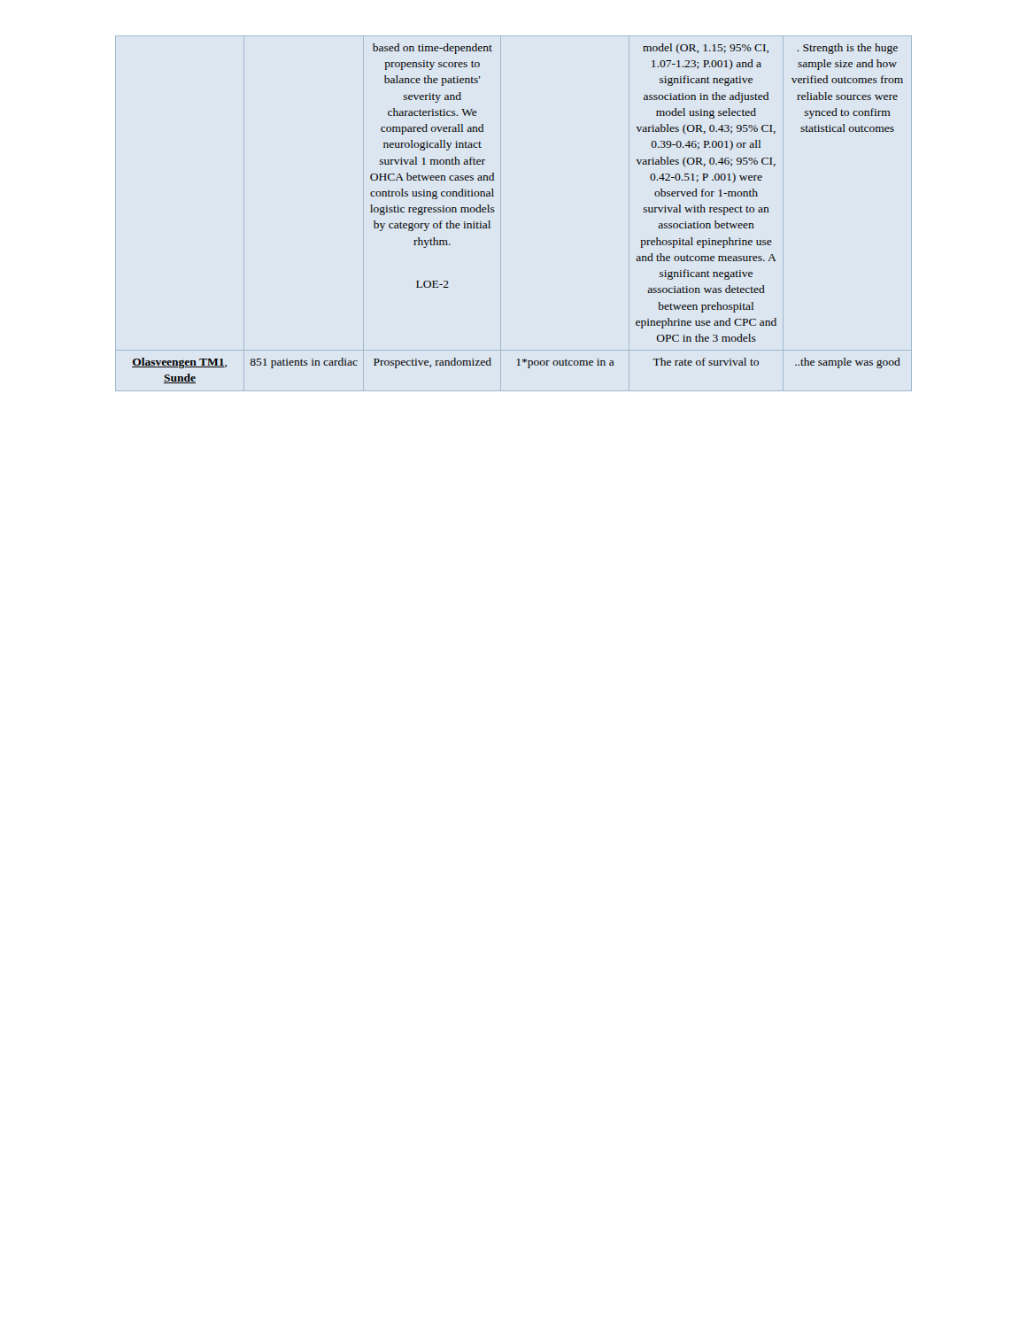| | | based on time-dependent propensity scores to balance the patients' severity and characteristics. We compared overall and neurologically intact survival 1 month after OHCA between cases and controls using conditional logistic regression models by category of the initial rhythm. LOE-2 | | model (OR, 1.15; 95% CI, 1.07-1.23; P.001) and a significant negative association in the adjusted model using selected variables (OR, 0.43; 95% CI, 0.39-0.46; P.001) or all variables (OR, 0.46; 95% CI, 0.42-0.51; P .001) were observed for 1-month survival with respect to an association between prehospital epinephrine use and the outcome measures. A significant negative association was detected between prehospital epinephrine use and CPC and OPC in the 3 models | . Strength is the huge sample size and how verified outcomes from reliable sources were synced to confirm statistical outcomes |
| Olasveengen TM1 , Sunde | 851 patients in cardiac | Prospective, randomized | 1*poor outcome in a | The rate of survival to | ..the sample was good |